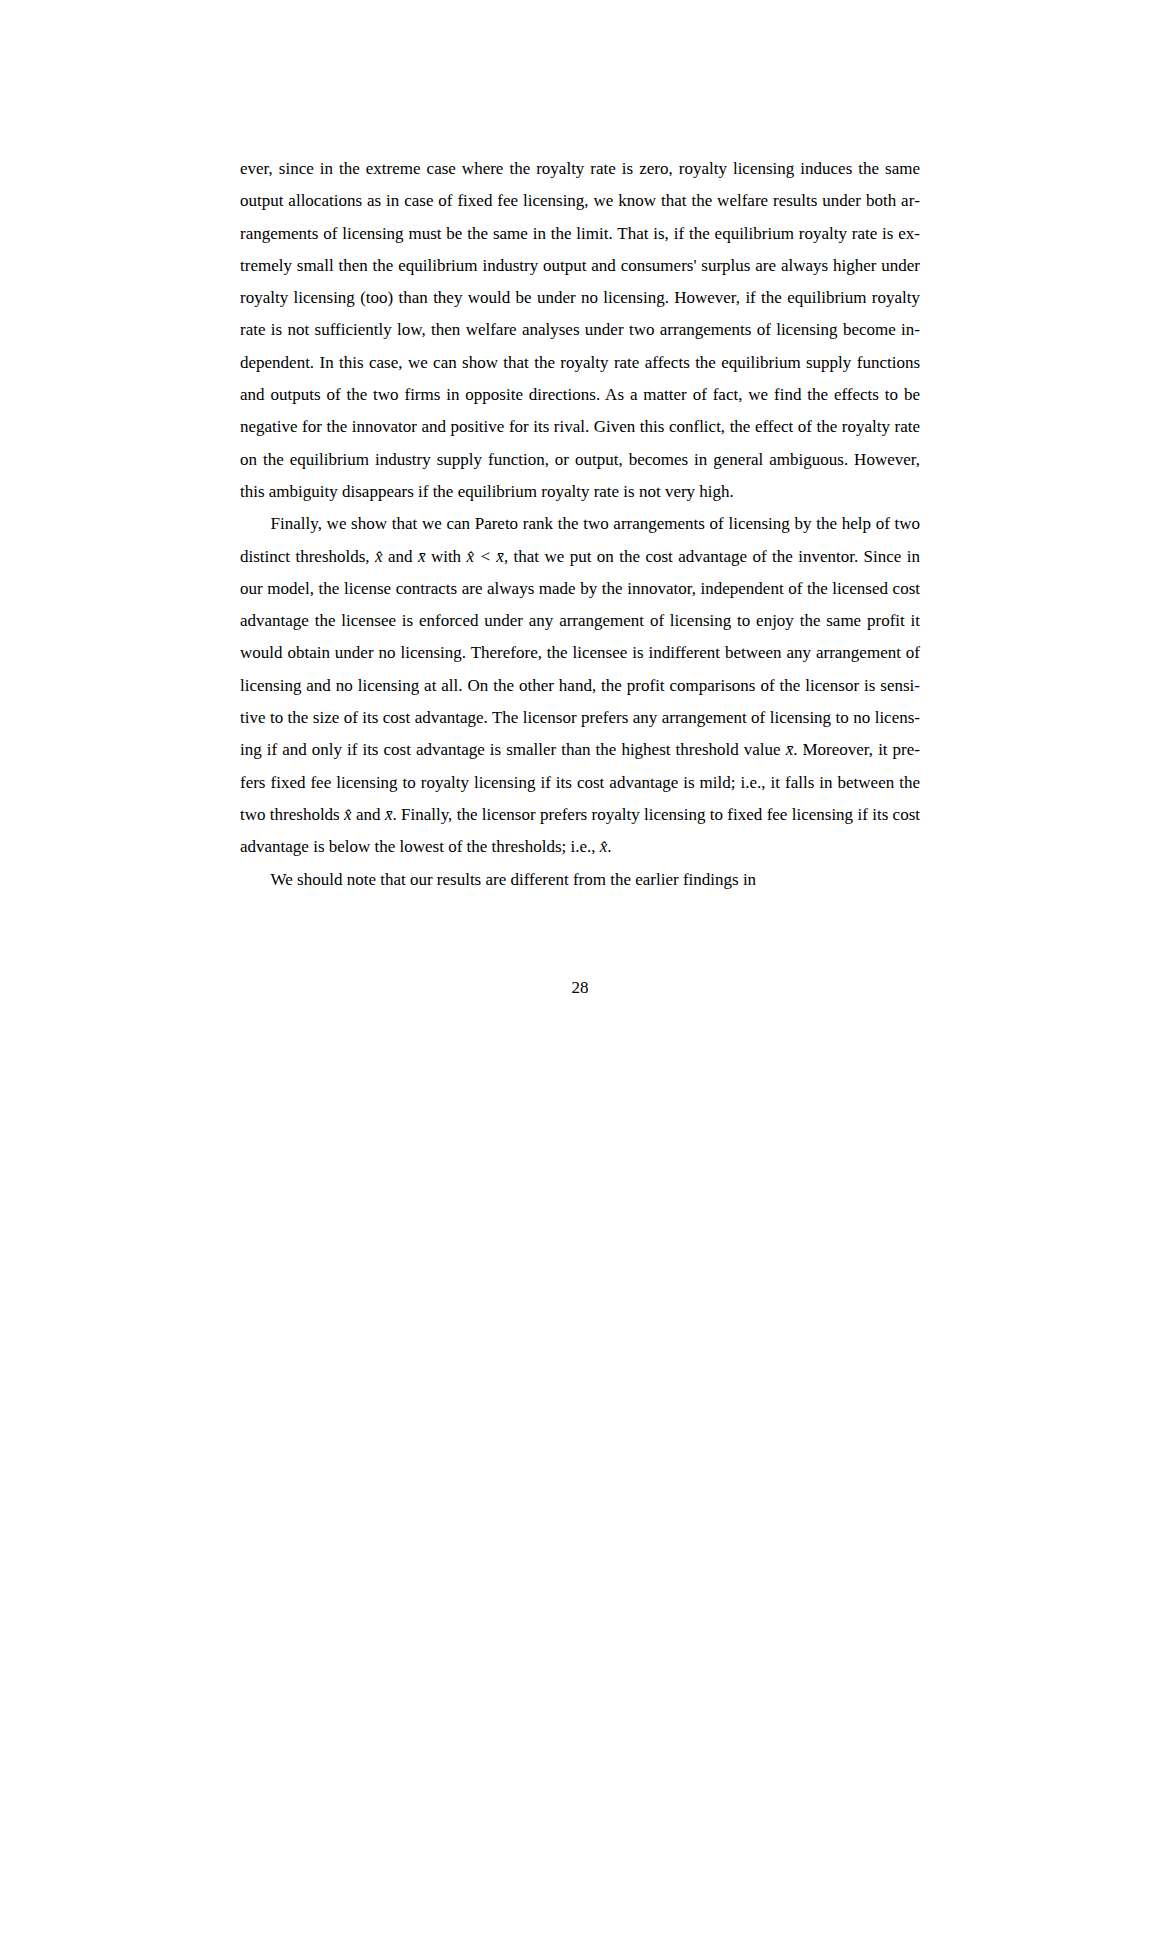ever, since in the extreme case where the royalty rate is zero, royalty licensing induces the same output allocations as in case of fixed fee licensing, we know that the welfare results under both arrangements of licensing must be the same in the limit. That is, if the equilibrium royalty rate is extremely small then the equilibrium industry output and consumers' surplus are always higher under royalty licensing (too) than they would be under no licensing. However, if the equilibrium royalty rate is not sufficiently low, then welfare analyses under two arrangements of licensing become independent. In this case, we can show that the royalty rate affects the equilibrium supply functions and outputs of the two firms in opposite directions. As a matter of fact, we find the effects to be negative for the innovator and positive for its rival. Given this conflict, the effect of the royalty rate on the equilibrium industry supply function, or output, becomes in general ambiguous. However, this ambiguity disappears if the equilibrium royalty rate is not very high.
Finally, we show that we can Pareto rank the two arrangements of licensing by the help of two distinct thresholds, x̂ and x̄ with x̂ < x̄, that we put on the cost advantage of the inventor. Since in our model, the license contracts are always made by the innovator, independent of the licensed cost advantage the licensee is enforced under any arrangement of licensing to enjoy the same profit it would obtain under no licensing. Therefore, the licensee is indifferent between any arrangement of licensing and no licensing at all. On the other hand, the profit comparisons of the licensor is sensitive to the size of its cost advantage. The licensor prefers any arrangement of licensing to no licensing if and only if its cost advantage is smaller than the highest threshold value x̄. Moreover, it prefers fixed fee licensing to royalty licensing if its cost advantage is mild; i.e., it falls in between the two thresholds x̂ and x̄. Finally, the licensor prefers royalty licensing to fixed fee licensing if its cost advantage is below the lowest of the thresholds; i.e., x̂.
We should note that our results are different from the earlier findings in
28